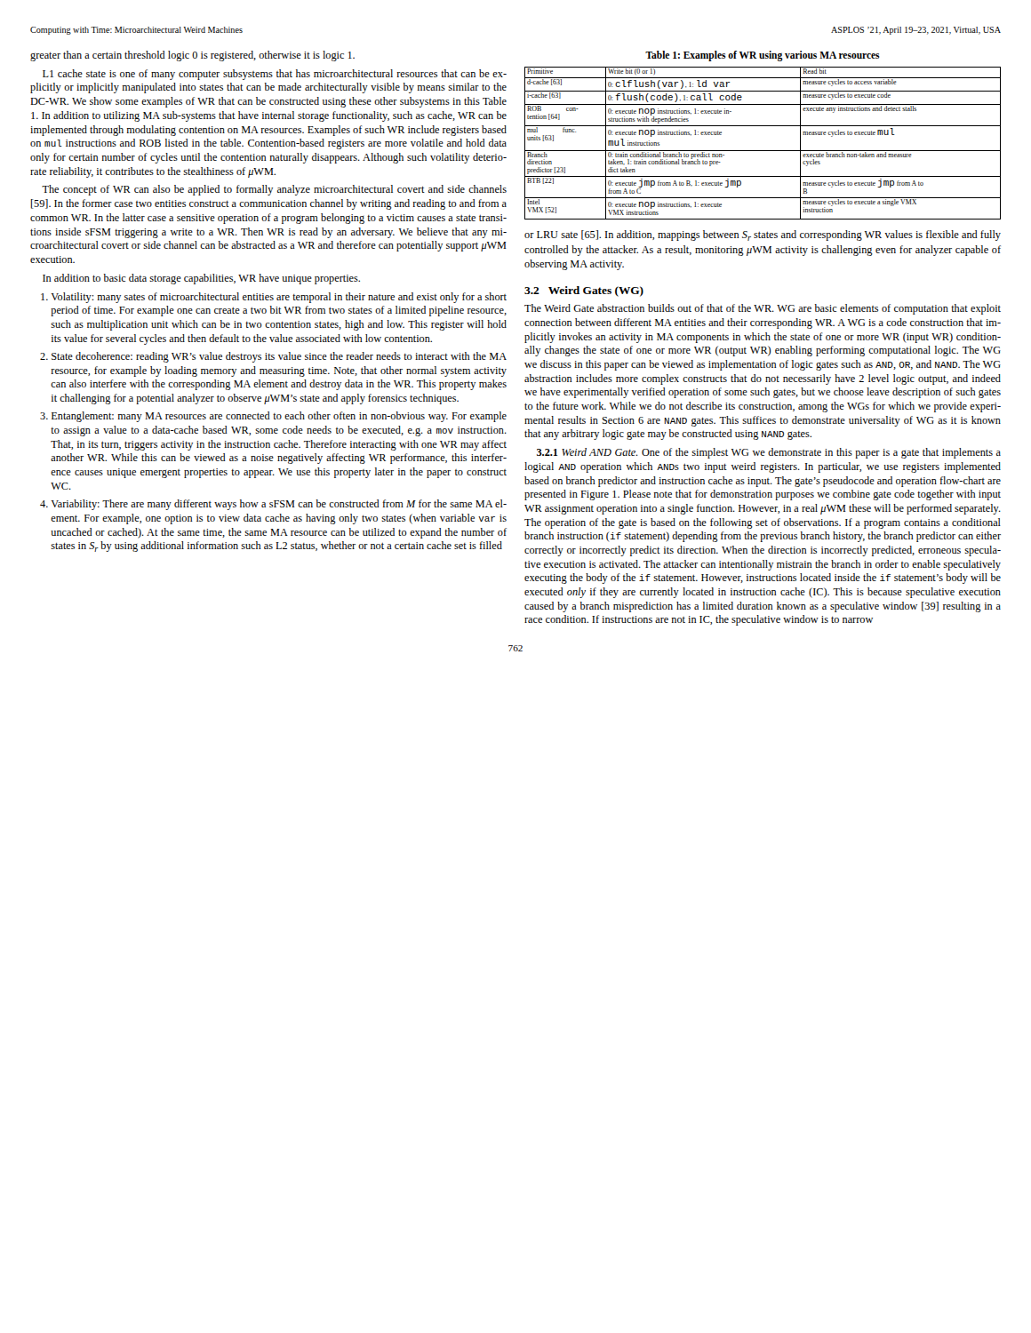Computing with Time: Microarchitectural Weird Machines
ASPLOS ’21, April 19–23, 2021, Virtual, USA
greater than a certain threshold logic 0 is registered, otherwise it is logic 1.
L1 cache state is one of many computer subsystems that has microarchitectural resources that can be explicitly or implicitly manipulated into states that can be made architecturally visible by means similar to the DC-WR. We show some examples of WR that can be constructed using these other subsystems in this Table 1. In addition to utilizing MA sub-systems that have internal storage functionality, such as cache, WR can be implemented through modulating contention on MA resources. Examples of such WR include registers based on mul instructions and ROB listed in the table. Contention-based registers are more volatile and hold data only for certain number of cycles until the contention naturally disappears. Although such volatility deteriorate reliability, it contributes to the stealthiness of μ WM.
The concept of WR can also be applied to formally analyze microarchitectural covert and side channels [59]. In the former case two entities construct a communication channel by writing and reading to and from a common WR. In the latter case a sensitive operation of a program belonging to a victim causes a state transitions inside sFSM triggering a write to a WR. Then WR is read by an adversary. We believe that any microarchitectural covert or side channel can be abstracted as a WR and therefore can potentially support μ WM execution.
In addition to basic data storage capabilities, WR have unique properties.
Volatility: many sates of microarchitectural entities are temporal in their nature and exist only for a short period of time. For example one can create a two bit WR from two states of a limited pipeline resource, such as multiplication unit which can be in two contention states, high and low. This register will hold its value for several cycles and then default to the value associated with low contention.
State decoherence: reading WR’s value destroys its value since the reader needs to interact with the MA resource, for example by loading memory and measuring time. Note, that other normal system activity can also interfere with the corresponding MA element and destroy data in the WR. This property makes it challenging for a potential analyzer to observe μ WM’s state and apply forensics techniques.
Entanglement: many MA resources are connected to each other often in non-obvious way. For example to assign a value to a data-cache based WR, some code needs to be executed, e.g. a mov instruction. That, in its turn, triggers activity in the instruction cache. Therefore interacting with one WR may affect another WR. While this can be viewed as a noise negatively affecting WR performance, this interference causes unique emergent properties to appear. We use this property later in the paper to construct WC.
Variability: There are many different ways how a sFSM can be constructed from M for the same MA element. For example, one option is to view data cache as having only two states (when variable var is uncached or cached). At the same time, the same MA resource can be utilized to expand the number of states in Sr by using additional information such as L2 status, whether or not a certain cache set is filled
Table 1: Examples of WR using various MA resources
| Primitive | Write bit (0 or 1) | Read bit |
| d-cache [63] | 0: clflush(var) , 1: ld var | measure cycles to access variable |
| i-cache [63] | 0: flush(code) , 1: call code | measure cycles to execute code |
| ROB con- tention [64] | 0: execute nop instructions, 1: execute in- structions with dependencies | execute any instructions and detect stalls |
| mul func. units [63] | 0: execute nop instructions, 1: execute mul instructions | measure cycles to execute mul |
| Branch direction predictor [23] | 0: train conditional branch to predict non- taken, 1: train conditional branch to pre- dict taken | execute branch non-taken and measure cycles |
| BTB [22] | 0: execute jmp from A to B, 1: execute jmp from A to C | measure cycles to execute jmp from A to B |
| Intel VMX [52] | 0: execute nop instructions, 1: execute VMX instructions | measure cycles to execute a single VMX instruction |
or LRU sate [65]. In addition, mappings between Sr states and corresponding WR values is flexible and fully controlled by the attacker. As a result, monitoring μ WM activity is challenging even for analyzer capable of observing MA activity.
3.2 Weird Gates (WG)
The Weird Gate abstraction builds out of that of the WR. WG are basic elements of computation that exploit connection between different MA entities and their corresponding WR. A WG is a code construction that implicitly invokes an activity in MA components in which the state of one or more WR (input WR) conditionally changes the state of one or more WR (output WR) enabling performing computational logic. The WG we discuss in this paper can be viewed as implementation of logic gates such as AND, OR, and NAND. The WG abstraction includes more complex constructs that do not necessarily have 2 level logic output, and indeed we have experimentally verified operation of some such gates, but we choose leave description of such gates to the future work. While we do not describe its construction, among the WGs for which we provide experimental results in Section 6 are NAND gates. This suffices to demonstrate universality of WG as it is known that any arbitrary logic gate may be constructed using NAND gates.
3.2.1 Weird AND Gate. One of the simplest WG we demonstrate in this paper is a gate that implements a logical AND operation which ANDs two input weird registers. In particular, we use registers implemented based on branch predictor and instruction cache as input. The gate’s pseudocode and operation flow-chart are presented in Figure 1. Please note that for demonstration purposes we combine gate code together with input WR assignment operation into a single function. However, in a real μ WM these will be performed separately. The operation of the gate is based on the following set of observations. If a program contains a conditional branch instruction (if statement) depending from the previous branch history, the branch predictor can either correctly or incorrectly predict its direction. When the direction is incorrectly predicted, erroneous speculative execution is activated. The attacker can intentionally mistrain the branch in order to enable speculatively executing the body of the if statement. However, instructions located inside the if statement’s body will be executed only if they are currently located in instruction cache (IC). This is because speculative execution caused by a branch misprediction has a limited duration known as a speculative window [39] resulting in a race condition. If instructions are not in IC, the speculative window is to narrow
762